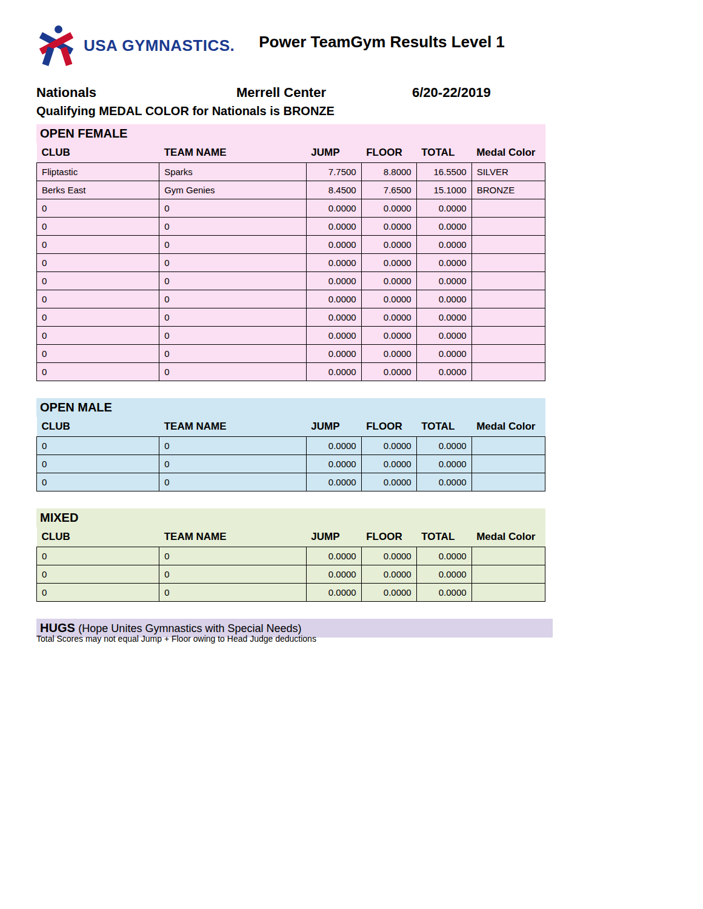USA GYMNASTICS.
Power TeamGym Results Level 1
Nationals Merrell Center 6/20-22/2019
Qualifying MEDAL COLOR for Nationals is BRONZE
OPEN FEMALE
| CLUB | TEAM NAME | JUMP | FLOOR | TOTAL | Medal Color |
| --- | --- | --- | --- | --- | --- |
| Fliptastic | Sparks | 7.7500 | 8.8000 | 16.5500 | SILVER |
| Berks East | Gym Genies | 8.4500 | 7.6500 | 15.1000 | BRONZE |
| 0 | 0 | 0.0000 | 0.0000 | 0.0000 | |
| 0 | 0 | 0.0000 | 0.0000 | 0.0000 | |
| 0 | 0 | 0.0000 | 0.0000 | 0.0000 | |
| 0 | 0 | 0.0000 | 0.0000 | 0.0000 | |
| 0 | 0 | 0.0000 | 0.0000 | 0.0000 | |
| 0 | 0 | 0.0000 | 0.0000 | 0.0000 | |
| 0 | 0 | 0.0000 | 0.0000 | 0.0000 | |
| 0 | 0 | 0.0000 | 0.0000 | 0.0000 | |
| 0 | 0 | 0.0000 | 0.0000 | 0.0000 | |
| 0 | 0 | 0.0000 | 0.0000 | 0.0000 | |
OPEN MALE
| CLUB | TEAM NAME | JUMP | FLOOR | TOTAL | Medal Color |
| --- | --- | --- | --- | --- | --- |
| 0 | 0 | 0.0000 | 0.0000 | 0.0000 | |
| 0 | 0 | 0.0000 | 0.0000 | 0.0000 | |
| 0 | 0 | 0.0000 | 0.0000 | 0.0000 | |
MIXED
| CLUB | TEAM NAME | JUMP | FLOOR | TOTAL | Medal Color |
| --- | --- | --- | --- | --- | --- |
| 0 | 0 | 0.0000 | 0.0000 | 0.0000 | |
| 0 | 0 | 0.0000 | 0.0000 | 0.0000 | |
| 0 | 0 | 0.0000 | 0.0000 | 0.0000 | |
HUGS (Hope Unites Gymnastics with Special Needs)
Total Scores may not equal Jump + Floor owing to Head Judge deductions